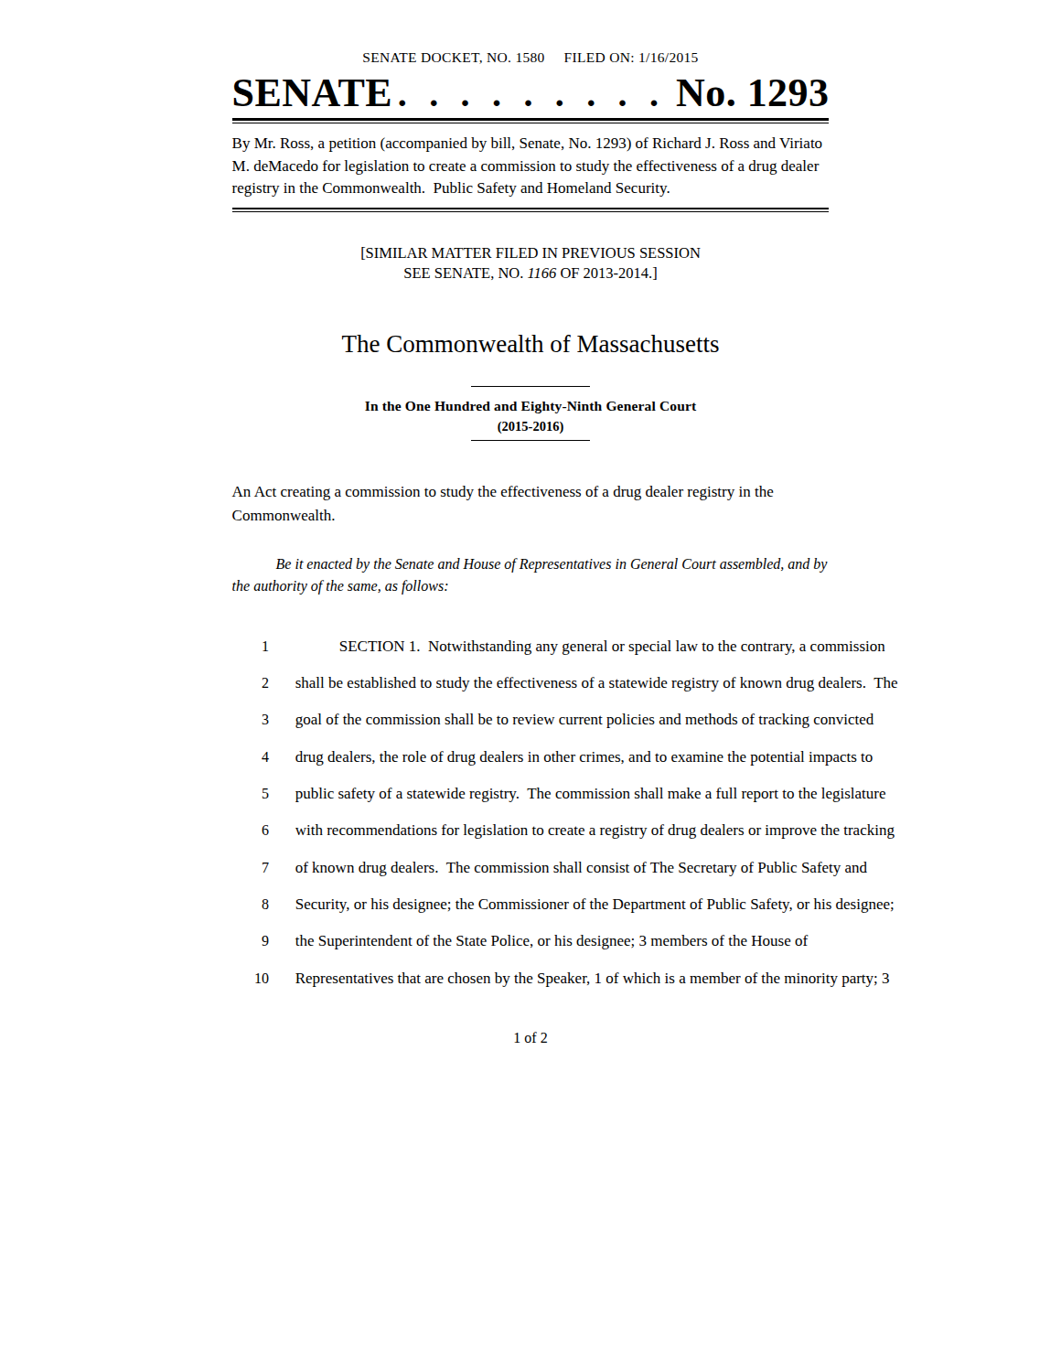SENATE DOCKET, NO. 1580 FILED ON: 1/16/2015
SENATE . . . . . . . . . . . . . . . No. 1293
By Mr. Ross, a petition (accompanied by bill, Senate, No. 1293) of Richard J. Ross and Viriato M. deMacedo for legislation to create a commission to study the effectiveness of a drug dealer registry in the Commonwealth. Public Safety and Homeland Security.
[SIMILAR MATTER FILED IN PREVIOUS SESSION
SEE SENATE, NO. 1166 OF 2013-2014.]
The Commonwealth of Massachusetts
In the One Hundred and Eighty-Ninth General Court
(2015-2016)
An Act creating a commission to study the effectiveness of a drug dealer registry in the Commonwealth.
Be it enacted by the Senate and House of Representatives in General Court assembled, and by the authority of the same, as follows:
SECTION 1. Notwithstanding any general or special law to the contrary, a commission
shall be established to study the effectiveness of a statewide registry of known drug dealers. The
goal of the commission shall be to review current policies and methods of tracking convicted
drug dealers, the role of drug dealers in other crimes, and to examine the potential impacts to
public safety of a statewide registry. The commission shall make a full report to the legislature
with recommendations for legislation to create a registry of drug dealers or improve the tracking
of known drug dealers. The commission shall consist of The Secretary of Public Safety and
Security, or his designee; the Commissioner of the Department of Public Safety, or his designee;
the Superintendent of the State Police, or his designee; 3 members of the House of
Representatives that are chosen by the Speaker, 1 of which is a member of the minority party; 3
1 of 2